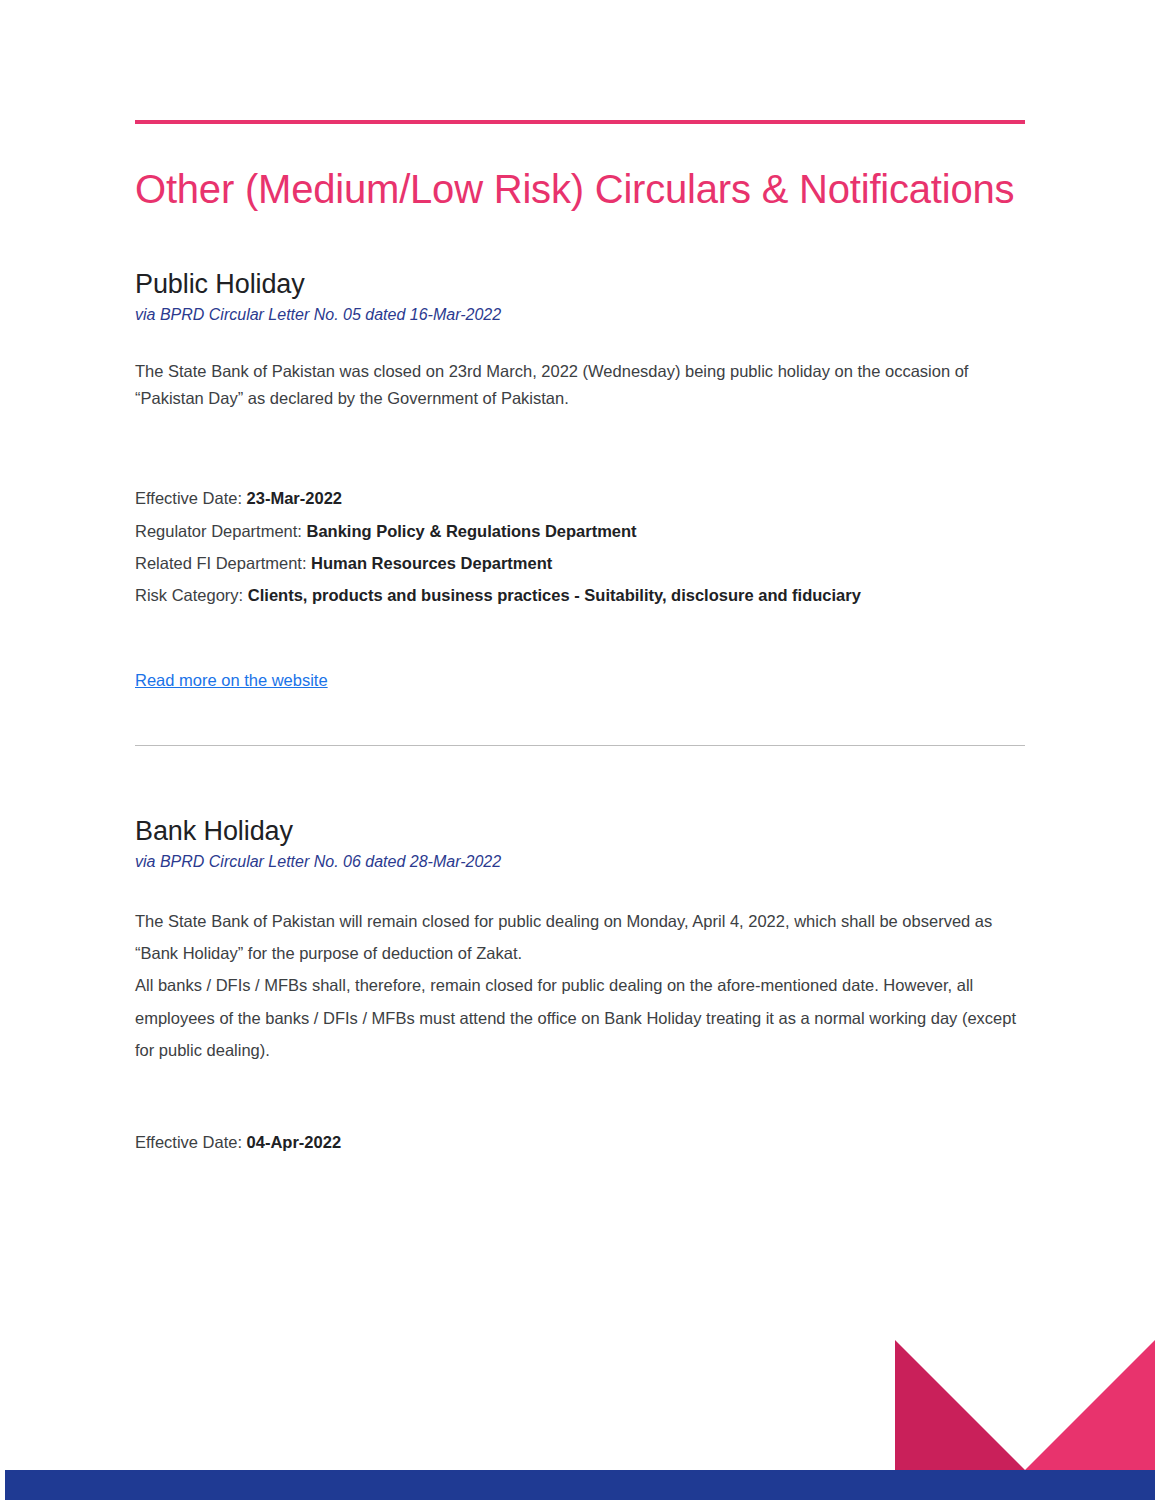Other (Medium/Low Risk) Circulars & Notifications
Public Holiday
via BPRD Circular Letter No. 05 dated 16-Mar-2022
The State Bank of Pakistan was closed on 23rd March, 2022 (Wednesday) being public holiday on the occasion of “Pakistan Day” as declared by the Government of Pakistan.
Effective Date: 23-Mar-2022
Regulator Department: Banking Policy & Regulations Department
Related FI Department: Human Resources Department
Risk Category: Clients, products and business practices - Suitability, disclosure and fiduciary
Read more on the website
Bank Holiday
via BPRD Circular Letter No. 06 dated 28-Mar-2022
The State Bank of Pakistan will remain closed for public dealing on Monday, April 4, 2022, which shall be observed as “Bank Holiday” for the purpose of deduction of Zakat.
All banks / DFIs / MFBs shall, therefore, remain closed for public dealing on the afore-mentioned date. However, all employees of the banks / DFIs / MFBs must attend the office on Bank Holiday treating it as a normal working day (except for public dealing).
Effective Date: 04-Apr-2022